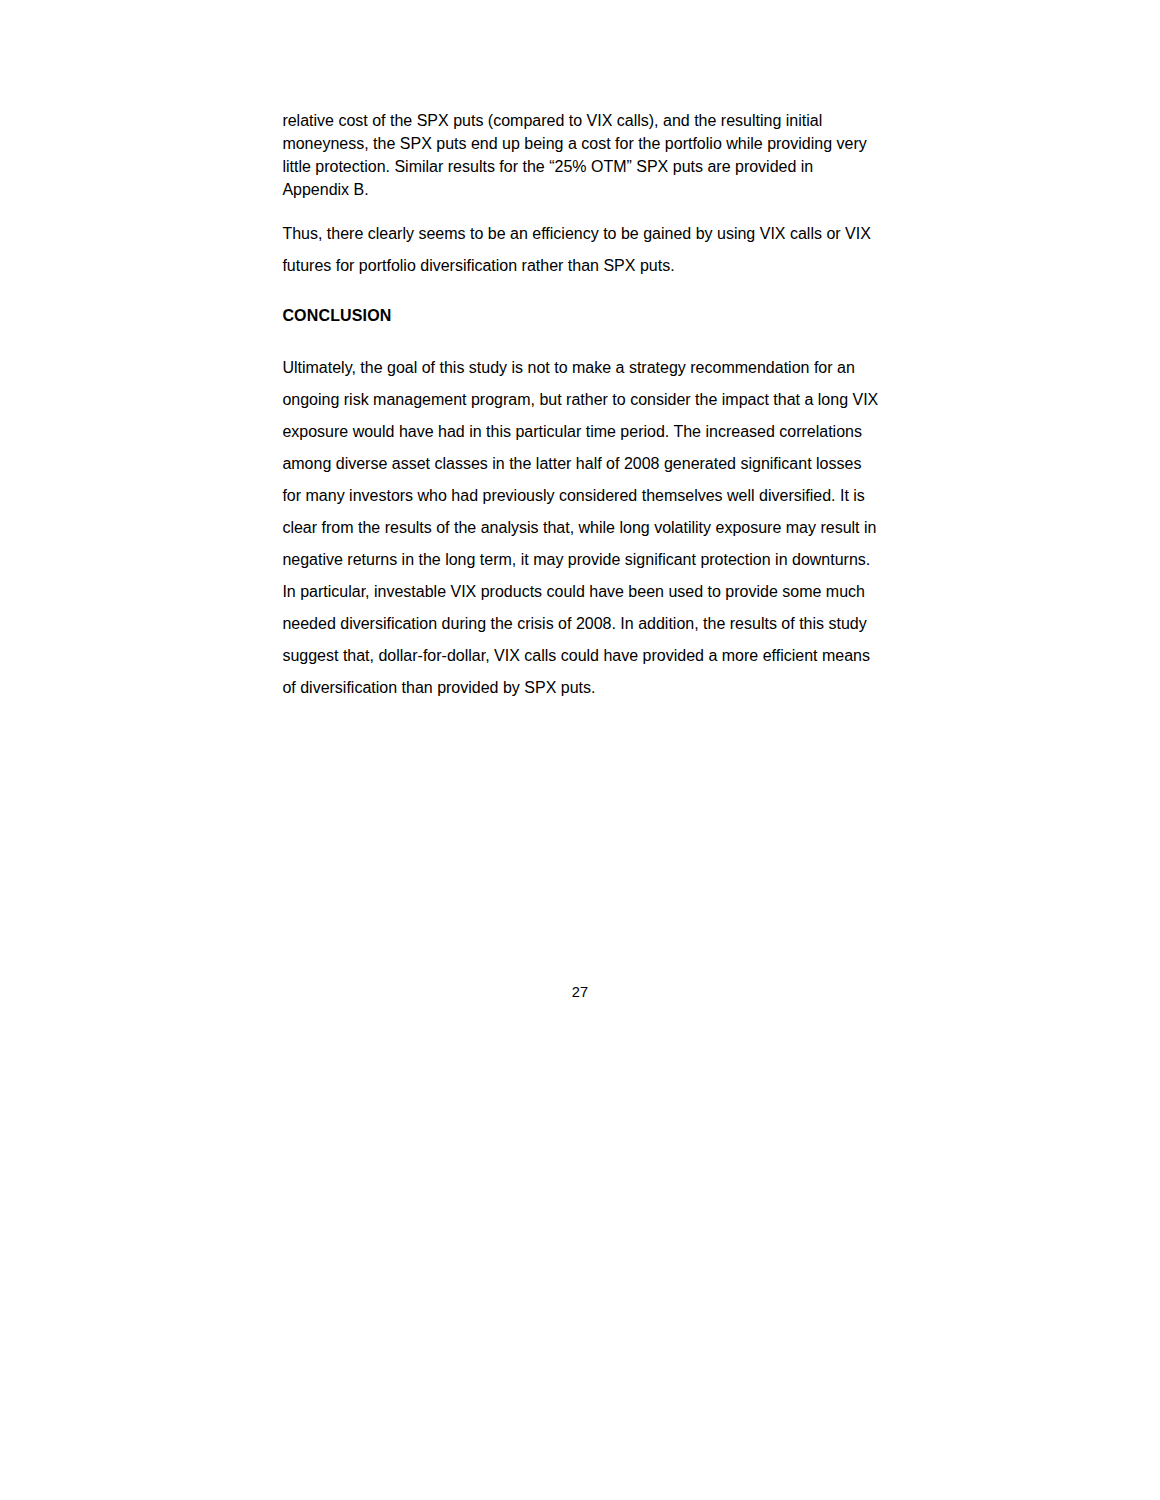relative cost of the SPX puts (compared to VIX calls), and the resulting initial moneyness, the SPX puts end up being a cost for the portfolio while providing very little protection. Similar results for the “25% OTM” SPX puts are provided in Appendix B.
Thus, there clearly seems to be an efficiency to be gained by using VIX calls or VIX futures for portfolio diversification rather than SPX puts.
CONCLUSION
Ultimately, the goal of this study is not to make a strategy recommendation for an ongoing risk management program, but rather to consider the impact that a long VIX exposure would have had in this particular time period. The increased correlations among diverse asset classes in the latter half of 2008 generated significant losses for many investors who had previously considered themselves well diversified. It is clear from the results of the analysis that, while long volatility exposure may result in negative returns in the long term, it may provide significant protection in downturns. In particular, investable VIX products could have been used to provide some much needed diversification during the crisis of 2008. In addition, the results of this study suggest that, dollar-for-dollar, VIX calls could have provided a more efficient means of diversification than provided by SPX puts.
27